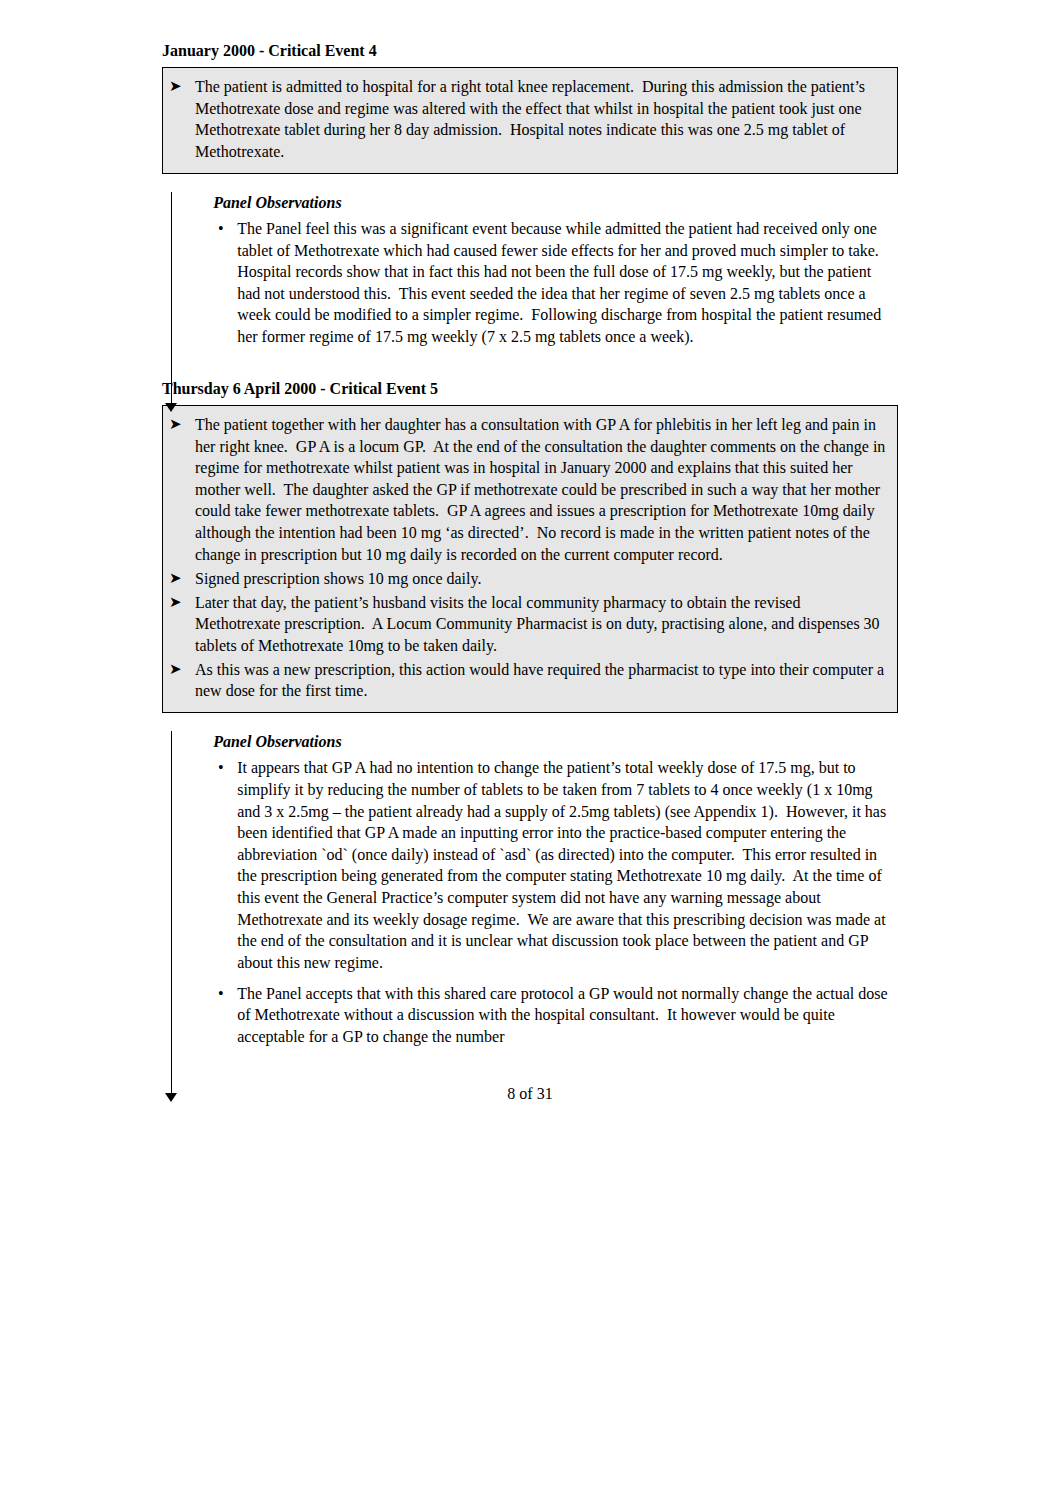January 2000 - Critical Event 4
The patient is admitted to hospital for a right total knee replacement. During this admission the patient’s Methotrexate dose and regime was altered with the effect that whilst in hospital the patient took just one Methotrexate tablet during her 8 day admission. Hospital notes indicate this was one 2.5 mg tablet of Methotrexate.
Panel Observations
The Panel feel this was a significant event because while admitted the patient had received only one tablet of Methotrexate which had caused fewer side effects for her and proved much simpler to take. Hospital records show that in fact this had not been the full dose of 17.5 mg weekly, but the patient had not understood this. This event seeded the idea that her regime of seven 2.5 mg tablets once a week could be modified to a simpler regime. Following discharge from hospital the patient resumed her former regime of 17.5 mg weekly (7 x 2.5 mg tablets once a week).
Thursday 6 April 2000 - Critical Event 5
The patient together with her daughter has a consultation with GP A for phlebitis in her left leg and pain in her right knee. GP A is a locum GP. At the end of the consultation the daughter comments on the change in regime for methotrexate whilst patient was in hospital in January 2000 and explains that this suited her mother well. The daughter asked the GP if methotrexate could be prescribed in such a way that her mother could take fewer methotrexate tablets. GP A agrees and issues a prescription for Methotrexate 10mg daily although the intention had been 10 mg ‘as directed’. No record is made in the written patient notes of the change in prescription but 10 mg daily is recorded on the current computer record.
Signed prescription shows 10 mg once daily.
Later that day, the patient’s husband visits the local community pharmacy to obtain the revised Methotrexate prescription. A Locum Community Pharmacist is on duty, practising alone, and dispenses 30 tablets of Methotrexate 10mg to be taken daily.
As this was a new prescription, this action would have required the pharmacist to type into their computer a new dose for the first time.
Panel Observations
It appears that GP A had no intention to change the patient’s total weekly dose of 17.5 mg, but to simplify it by reducing the number of tablets to be taken from 7 tablets to 4 once weekly (1 x 10mg and 3 x 2.5mg – the patient already had a supply of 2.5mg tablets) (see Appendix 1). However, it has been identified that GP A made an inputting error into the practice-based computer entering the abbreviation `od` (once daily) instead of `asd` (as directed) into the computer. This error resulted in the prescription being generated from the computer stating Methotrexate 10 mg daily. At the time of this event the General Practice’s computer system did not have any warning message about Methotrexate and its weekly dosage regime. We are aware that this prescribing decision was made at the end of the consultation and it is unclear what discussion took place between the patient and GP about this new regime.
The Panel accepts that with this shared care protocol a GP would not normally change the actual dose of Methotrexate without a discussion with the hospital consultant. It however would be quite acceptable for a GP to change the number
8 of 31